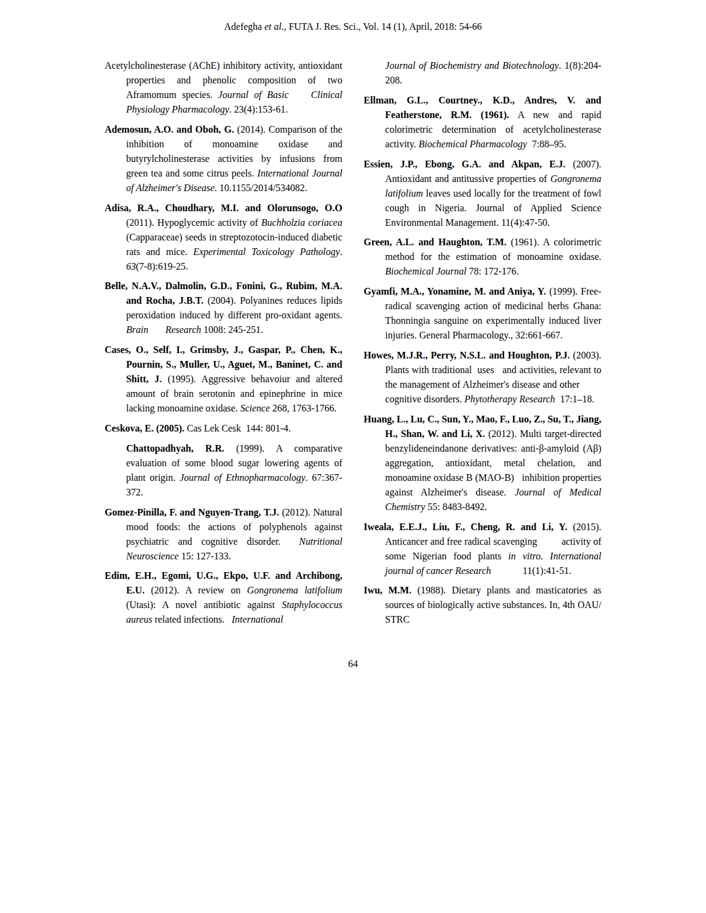Adefegha et al., FUTA J. Res. Sci., Vol. 14 (1), April, 2018: 54-66
Acetylcholinesterase (AChE) inhibitory activity, antioxidant properties and phenolic composition of two Aframomum species. Journal of Basic Clinical Physiology Pharmacology. 23(4):153-61.
Ademosun, A.O. and Oboh, G. (2014). Comparison of the inhibition of monoamine oxidase and butyrylcholinesterase activities by infusions from green tea and some citrus peels. International Journal of Alzheimer's Disease. 10.1155/2014/534082.
Adisa, R.A., Choudhary, M.I. and Olorunsogo, O.O (2011). Hypoglycemic activity of Buchholzia coriacea (Capparaceae) seeds in streptozotocin-induced diabetic rats and mice. Experimental Toxicology Pathology. 63(7-8):619-25.
Belle, N.A.V., Dalmolin, G.D., Fonini, G., Rubim, M.A. and Rocha, J.B.T. (2004). Polyanines reduces lipids peroxidation induced by different pro-oxidant agents. Brain Research 1008: 245-251.
Cases, O., Self, I., Grimsby, J., Gaspar, P., Chen, K., Pournin, S., Muller, U., Aguet, M., Baninet, C. and Shitt, J. (1995). Aggressive behavoiur and altered amount of brain serotonin and epinephrine in mice lacking monoamine oxidase. Science 268, 1763-1766.
Ceskova, E. (2005). Cas Lek Cesk 144: 801-4.
Chattopadhyah, R.R. (1999). A comparative evaluation of some blood sugar lowering agents of plant origin. Journal of Ethnopharmacology. 67:367-372.
Gomez-Pinilla, F. and Nguyen-Trang, T.J. (2012). Natural mood foods: the actions of polyphenols against psychiatric and cognitive disorder. Nutritional Neuroscience 15: 127-133.
Edim, E.H., Egomi, U.G., Ekpo, U.F. and Archibong, E.U. (2012). A review on Gongronema latifolium (Utasi): A novel antibiotic against Staphylococcus aureus related infections. International
Journal of Biochemistry and Biotechnology. 1(8):204-208.
Ellman, G.L., Courtney., K.D., Andres, V. and Featherstone, R.M. (1961). A new and rapid colorimetric determination of acetylcholinesterase activity. Biochemical Pharmacology 7:88–95.
Essien, J.P., Ebong, G.A. and Akpan, E.J. (2007). Antioxidant and antitussive properties of Gongronema latifolium leaves used locally for the treatment of fowl cough in Nigeria. Journal of Applied Science Environmental Management. 11(4):47-50.
Green, A.L. and Haughton, T.M. (1961). A colorimetric method for the estimation of monoamine oxidase. Biochemical Journal 78: 172-176.
Gyamfi, M.A., Yonamine, M. and Aniya, Y. (1999). Free-radical scavenging action of medicinal herbs Ghana: Thonningia sanguine on experimentally induced liver injuries. General Pharmacology., 32:661-667.
Howes, M.J.R., Perry, N.S.L. and Houghton, P.J. (2003). Plants with traditional uses and activities, relevant to the management of Alzheimer's disease and other cognitive disorders. Phytotherapy Research 17:1–18.
Huang, L., Lu, C., Sun, Y., Mao, F., Luo, Z., Su, T., Jiang, H., Shan, W. and Li, X. (2012). Multi target‑directed benzylideneindanone derivatives: anti‑β‑amyloid (Aβ) aggregation, antioxidant, metal chelation, and monoamine oxidase B (MAO‑B) inhibition properties against Alzheimer's disease. Journal of Medical Chemistry 55: 8483‑8492.
Iweala, E.E.J., Liu, F., Cheng, R. and Li, Y. (2015). Anticancer and free radical scavenging activity of some Nigerian food plants in vitro. International journal of cancer Research 11(1):41-51.
Iwu, M.M. (1988). Dietary plants and masticatories as sources of biologically active substances. In, 4th OAU/ STRC
64